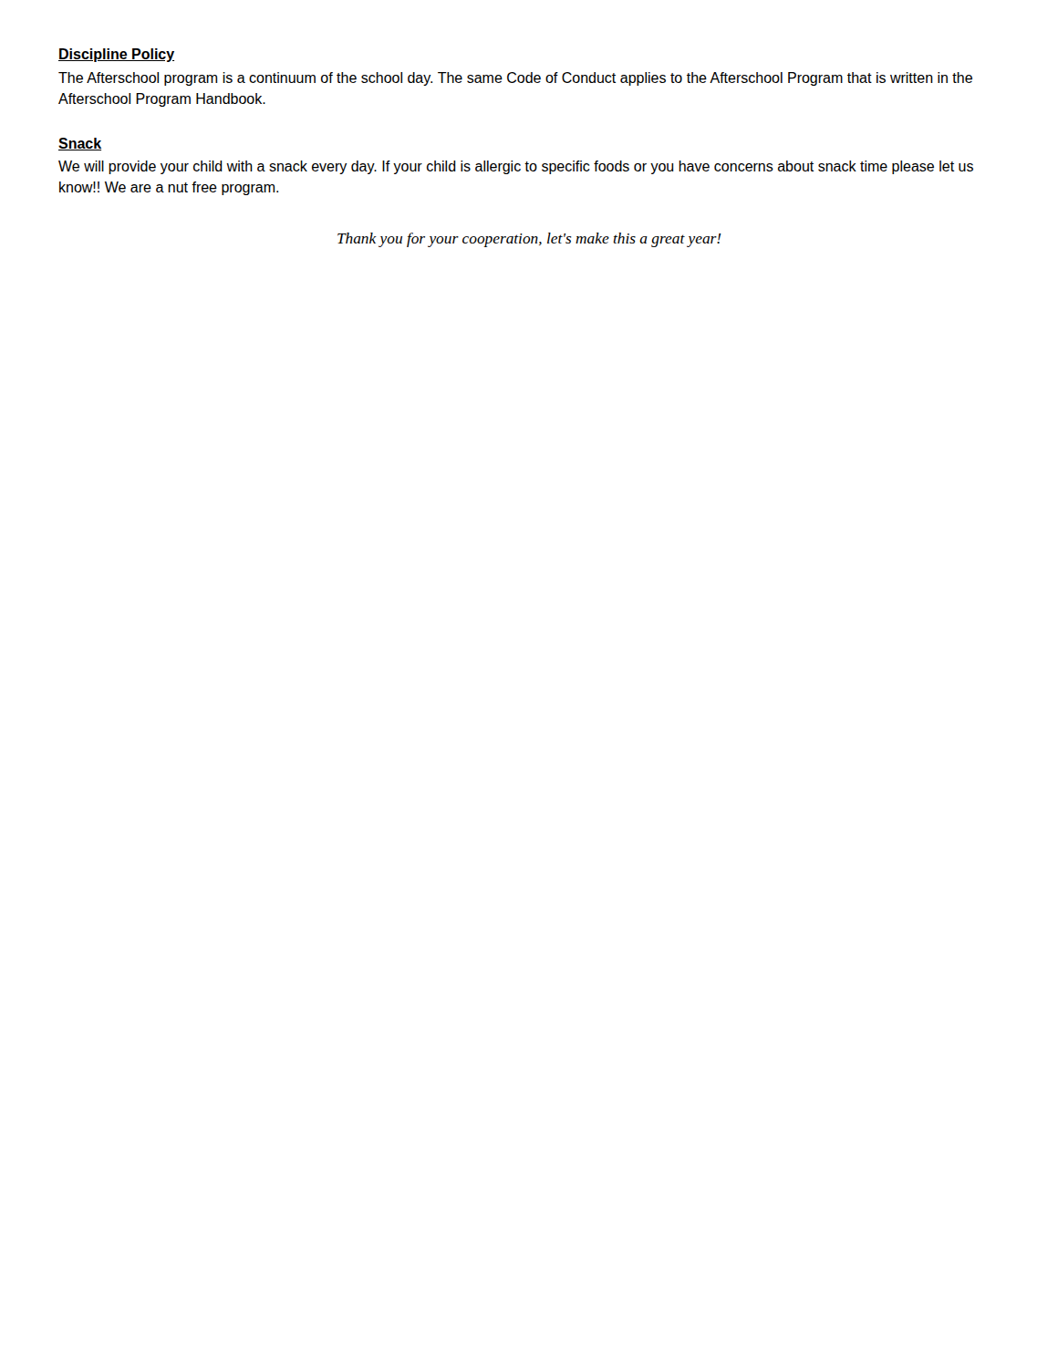Discipline Policy
The Afterschool program is a continuum of the school day. The same Code of Conduct applies to the Afterschool Program that is written in the Afterschool Program Handbook.
Snack
We will provide your child with a snack every day. If your child is allergic to specific foods or you have concerns about snack time please let us know!! We are a nut free program.
Thank you for your cooperation, let's make this a great year!